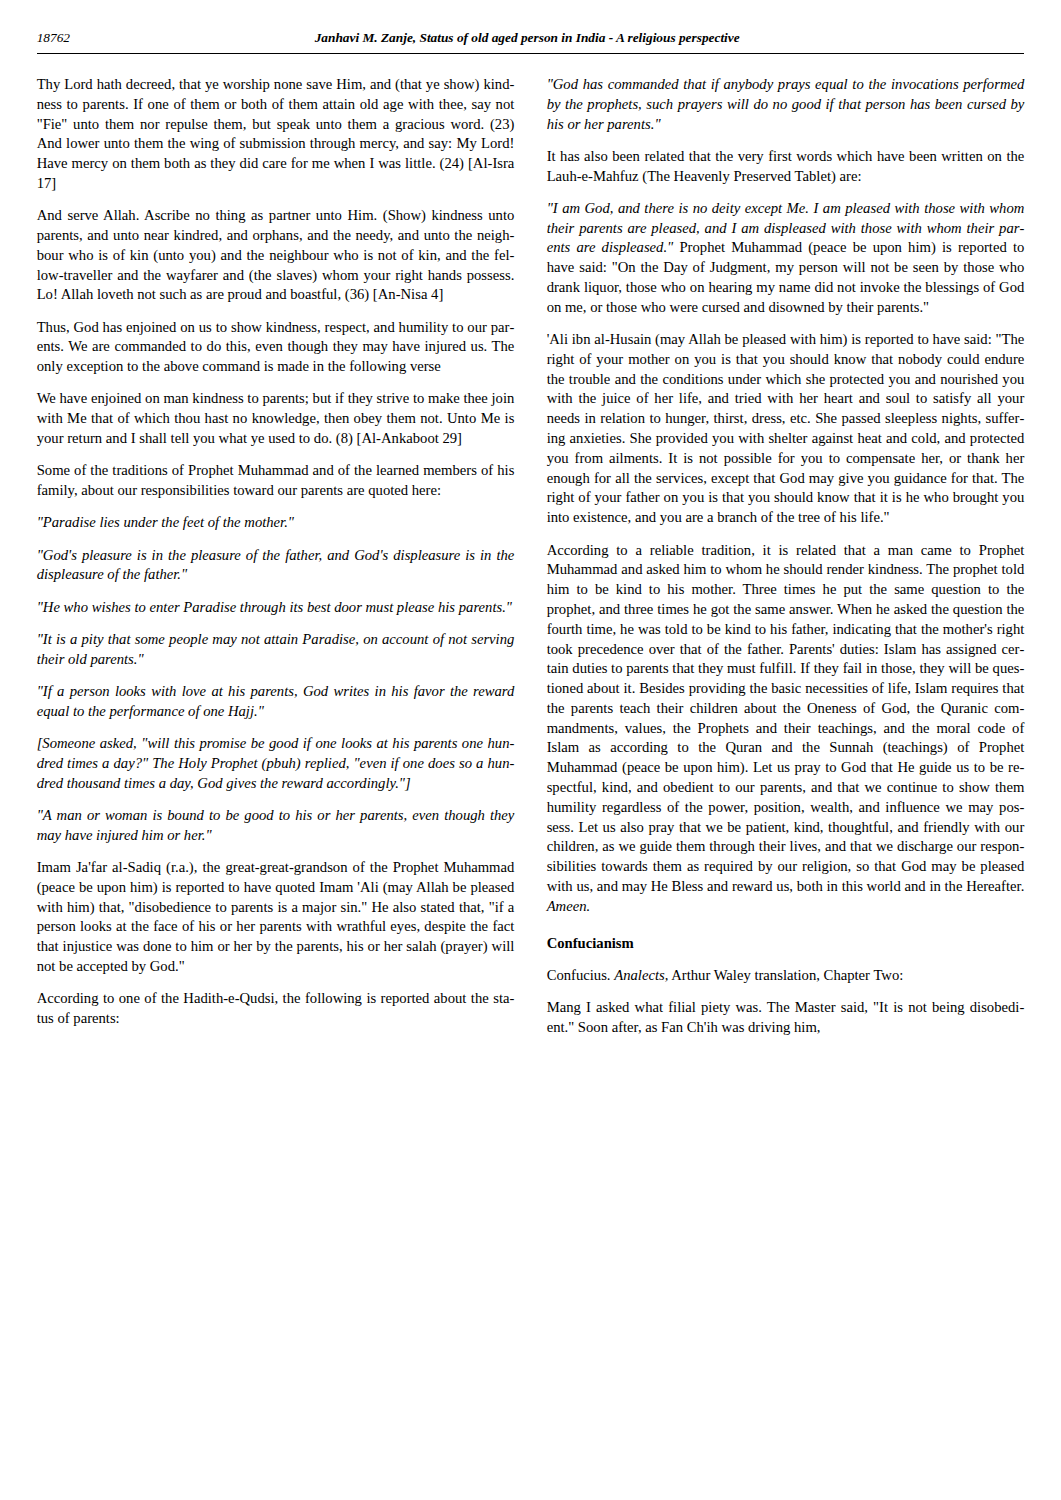18762 Janhavi M. Zanje, Status of old aged person in India - A religious perspective
Thy Lord hath decreed, that ye worship none save Him, and (that ye show) kindness to parents. If one of them or both of them attain old age with thee, say not "Fie" unto them nor repulse them, but speak unto them a gracious word. (23) And lower unto them the wing of submission through mercy, and say: My Lord! Have mercy on them both as they did care for me when I was little. (24) [Al-Isra 17]
And serve Allah. Ascribe no thing as partner unto Him. (Show) kindness unto parents, and unto near kindred, and orphans, and the needy, and unto the neighbour who is of kin (unto you) and the neighbour who is not of kin, and the fellow-traveller and the wayfarer and (the slaves) whom your right hands possess. Lo! Allah loveth not such as are proud and boastful, (36) [An-Nisa 4]
Thus, God has enjoined on us to show kindness, respect, and humility to our parents. We are commanded to do this, even though they may have injured us. The only exception to the above command is made in the following verse
We have enjoined on man kindness to parents; but if they strive to make thee join with Me that of which thou hast no knowledge, then obey them not. Unto Me is your return and I shall tell you what ye used to do. (8) [Al-Ankaboot 29]
Some of the traditions of Prophet Muhammad and of the learned members of his family, about our responsibilities toward our parents are quoted here:
"Paradise lies under the feet of the mother."
"God's pleasure is in the pleasure of the father, and God's displeasure is in the displeasure of the father."
"He who wishes to enter Paradise through its best door must please his parents."
"It is a pity that some people may not attain Paradise, on account of not serving their old parents."
"If a person looks with love at his parents, God writes in his favor the reward equal to the performance of one Hajj."
[Someone asked, "will this promise be good if one looks at his parents one hundred times a day?" The Holy Prophet (pbuh) replied, "even if one does so a hundred thousand times a day, God gives the reward accordingly."]
"A man or woman is bound to be good to his or her parents, even though they may have injured him or her."
Imam Ja'far al-Sadiq (r.a.), the great-great-grandson of the Prophet Muhammad (peace be upon him) is reported to have quoted Imam 'Ali (may Allah be pleased with him) that, "disobedience to parents is a major sin." He also stated that, "if a person looks at the face of his or her parents with wrathful eyes, despite the fact that injustice was done to him or her by the parents, his or her salah (prayer) will not be accepted by God."
According to one of the Hadith-e-Qudsi, the following is reported about the status of parents:
"God has commanded that if anybody prays equal to the invocations performed by the prophets, such prayers will do no good if that person has been cursed by his or her parents."
It has also been related that the very first words which have been written on the Lauh-e-Mahfuz (The Heavenly Preserved Tablet) are:
"I am God, and there is no deity except Me. I am pleased with those with whom their parents are pleased, and I am displeased with those with whom their parents are displeased." Prophet Muhammad (peace be upon him) is reported to have said: "On the Day of Judgment, my person will not be seen by those who drank liquor, those who on hearing my name did not invoke the blessings of God on me, or those who were cursed and disowned by their parents."
'Ali ibn al-Husain (may Allah be pleased with him) is reported to have said: "The right of your mother on you is that you should know that nobody could endure the trouble and the conditions under which she protected you and nourished you with the juice of her life, and tried with her heart and soul to satisfy all your needs in relation to hunger, thirst, dress, etc. She passed sleepless nights, suffering anxieties. She provided you with shelter against heat and cold, and protected you from ailments. It is not possible for you to compensate her, or thank her enough for all the services, except that God may give you guidance for that. The right of your father on you is that you should know that it is he who brought you into existence, and you are a branch of the tree of his life."
According to a reliable tradition, it is related that a man came to Prophet Muhammad and asked him to whom he should render kindness. The prophet told him to be kind to his mother. Three times he put the same question to the prophet, and three times he got the same answer. When he asked the question the fourth time, he was told to be kind to his father, indicating that the mother's right took precedence over that of the father. Parents' duties: Islam has assigned certain duties to parents that they must fulfill. If they fail in those, they will be questioned about it. Besides providing the basic necessities of life, Islam requires that the parents teach their children about the Oneness of God, the Quranic commandments, values, the Prophets and their teachings, and the moral code of Islam as according to the Quran and the Sunnah (teachings) of Prophet Muhammad (peace be upon him). Let us pray to God that He guide us to be respectful, kind, and obedient to our parents, and that we continue to show them humility regardless of the power, position, wealth, and influence we may possess. Let us also pray that we be patient, kind, thoughtful, and friendly with our children, as we guide them through their lives, and that we discharge our responsibilities towards them as required by our religion, so that God may be pleased with us, and may He Bless and reward us, both in this world and in the Hereafter. Ameen.
Confucianism
Confucius. Analects, Arthur Waley translation, Chapter Two:
Mang I asked what filial piety was. The Master said, "It is not being disobedient." Soon after, as Fan Ch'ih was driving him,